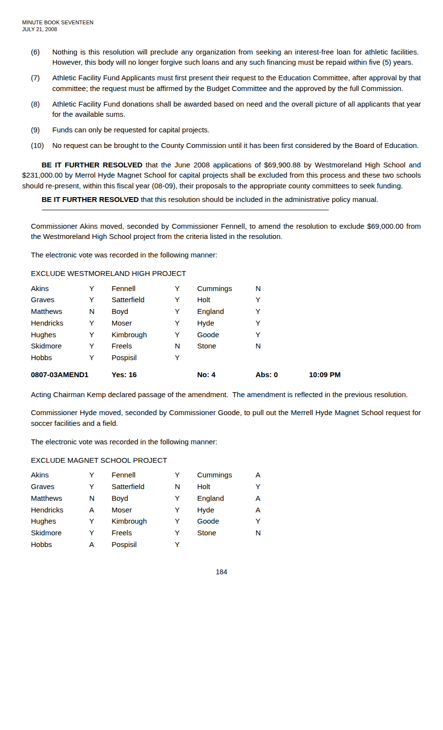MINUTE BOOK SEVENTEEN
JULY 21, 2008
(6) Nothing is this resolution will preclude any organization from seeking an interest-free loan for athletic facilities. However, this body will no longer forgive such loans and any such financing must be repaid within five (5) years.
(7) Athletic Facility Fund Applicants must first present their request to the Education Committee, after approval by that committee; the request must be affirmed by the Budget Committee and the approved by the full Commission.
(8) Athletic Facility Fund donations shall be awarded based on need and the overall picture of all applicants that year for the available sums.
(9) Funds can only be requested for capital projects.
(10) No request can be brought to the County Commission until it has been first considered by the Board of Education.
BE IT FURTHER RESOLVED that the June 2008 applications of $69,900.88 by Westmoreland High School and $231,000.00 by Merrol Hyde Magnet School for capital projects shall be excluded from this process and these two schools should re-present, within this fiscal year (08-09), their proposals to the appropriate county committees to seek funding.
BE IT FURTHER RESOLVED that this resolution should be included in the administrative policy manual.
Commissioner Akins moved, seconded by Commissioner Fennell, to amend the resolution to exclude $69,000.00 from the Westmoreland High School project from the criteria listed in the resolution.
The electronic vote was recorded in the following manner:
EXCLUDE WESTMORELAND HIGH PROJECT
| Akins | Y | Fennell | Y | Cummings | N |
| Graves | Y | Satterfield | Y | Holt | Y |
| Matthews | N | Boyd | Y | England | Y |
| Hendricks | Y | Moser | Y | Hyde | Y |
| Hughes | Y | Kimbrough | Y | Goode | Y |
| Skidmore | Y | Freels | N | Stone | N |
| Hobbs | Y | Pospisil | Y | | |
| 0807-03AMEND1 | Yes: 16 | No: 4 | Abs: 0 | 10:09 PM |
Acting Chairman Kemp declared passage of the amendment. The amendment is reflected in the previous resolution.
Commissioner Hyde moved, seconded by Commissioner Goode, to pull out the Merrell Hyde Magnet School request for soccer facilities and a field.
The electronic vote was recorded in the following manner:
EXCLUDE MAGNET SCHOOL PROJECT
| Akins | Y | Fennell | Y | Cummings | A |
| Graves | Y | Satterfield | N | Holt | Y |
| Matthews | N | Boyd | Y | England | A |
| Hendricks | A | Moser | Y | Hyde | A |
| Hughes | Y | Kimbrough | Y | Goode | Y |
| Skidmore | Y | Freels | Y | Stone | N |
| Hobbs | A | Pospisil | Y | | |
184